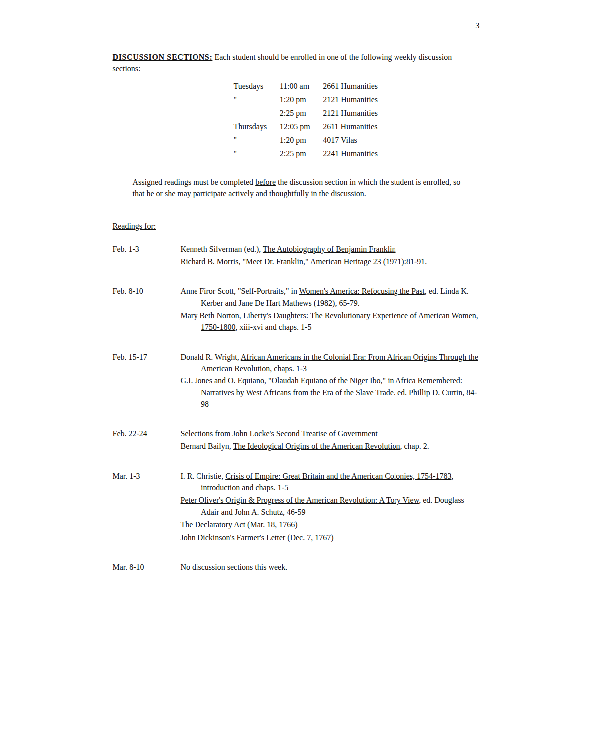3
DISCUSSION SECTIONS: Each student should be enrolled in one of the following weekly discussion sections:
| Tuesdays | 11:00 am | 2661 Humanities |
| " | 1:20 pm | 2121 Humanities |
| | 2:25 pm | 2121 Humanities |
| Thursdays | 12:05 pm | 2611 Humanities |
| " | 1:20 pm | 4017 Vilas |
| " | 2:25 pm | 2241 Humanities |
Assigned readings must be completed before the discussion section in which the student is enrolled, so that he or she may participate actively and thoughtfully in the discussion.
Readings for:
| Feb. 1-3 | Kenneth Silverman (ed.), The Autobiography of Benjamin Franklin Richard B. Morris, "Meet Dr. Franklin," American Heritage 23 (1971):81-91. |
| Feb. 8-10 | Anne Firor Scott, "Self-Portraits," in Women's America: Refocusing the Past , ed. Linda K. Kerber and Jane De Hart Mathews (1982), 65-79. Mary Beth Norton, Liberty's Daughters: The Revolutionary Experience of American Women, 1750-1800 , xiii-xvi and chaps. 1-5 |
| Feb. 15-17 | Donald R. Wright, African Americans in the Colonial Era: From African Origins Through the American Revolution , chaps. 1-3 G.I. Jones and O. Equiano, "Olaudah Equiano of the Niger Ibo," in Africa Remembered: Narratives by West Africans from the Era of the Slave Trade . ed. Phillip D. Curtin, 84-98 |
| Feb. 22-24 | Selections from John Locke's Second Treatise of Government Bernard Bailyn, The Ideological Origins of the American Revolution , chap. 2. |
| Mar. 1-3 | I. R. Christie, Crisis of Empire: Great Britain and the American Colonies, 1754-1783 , introduction and chaps. 1-5 Peter Oliver's Origin & Progress of the American Revolution: A Tory View , ed. Douglass Adair and John A. Schutz, 46-59 The Declaratory Act (Mar. 18, 1766) John Dickinson's Farmer's Letter (Dec. 7, 1767) |
| Mar. 8-10 | No discussion sections this week. |